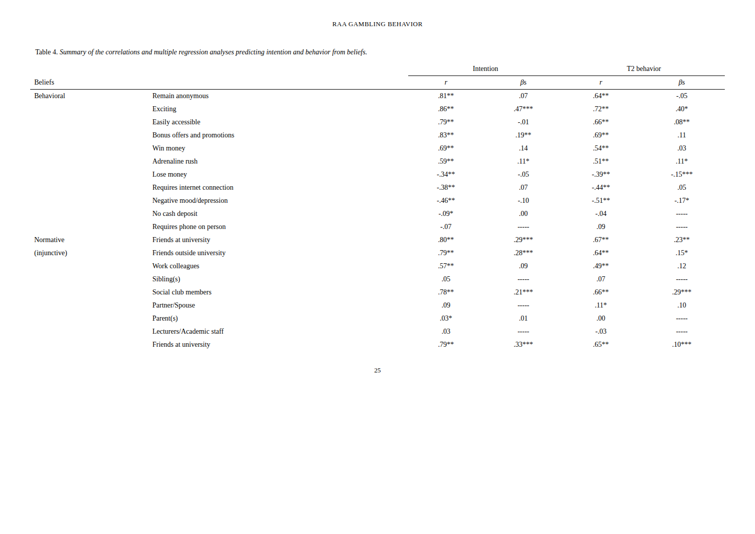RAA GAMBLING BEHAVIOR
Table 4. Summary of the correlations and multiple regression analyses predicting intention and behavior from beliefs.
| | Intention | T2 behavior |
| --- | --- | --- |
| Beliefs | r | β s | r | β s |
| Behavioral | Remain anonymous | .81** | .07 | .64** | -.05 |
| | Exciting | .86** | .47*** | .72** | .40* |
| | Easily accessible | .79** | -.01 | .66** | .08** |
| | Bonus offers and promotions | .83** | .19** | .69** | .11 |
| | Win money | .69** | .14 | .54** | .03 |
| | Adrenaline rush | .59** | .11* | .51** | .11* |
| | Lose money | -.34** | -.05 | -.39** | -.15*** |
| | Requires internet connection | -.38** | .07 | -.44** | .05 |
| | Negative mood/depression | -.46** | -.10 | -.51** | -.17* |
| | No cash deposit | -.09* | .00 | -.04 | ----- |
| | Requires phone on person | -.07 | ----- | .09 | ----- |
| Normative | Friends at university | .80** | .29*** | .67** | .23** |
| (injunctive) | Friends outside university | .79** | .28*** | .64** | .15* |
| | Work colleagues | .57** | .09 | .49** | .12 |
| | Sibling(s) | .05 | ----- | .07 | ----- |
| | Social club members | .78** | .21*** | .66** | .29*** |
| | Partner/Spouse | .09 | ----- | .11* | .10 |
| | Parent(s) | .03* | .01 | .00 | ----- |
| | Lecturers/Academic staff | .03 | ----- | -.03 | ----- |
| | Friends at university | .79** | .33*** | .65** | .10*** |
25